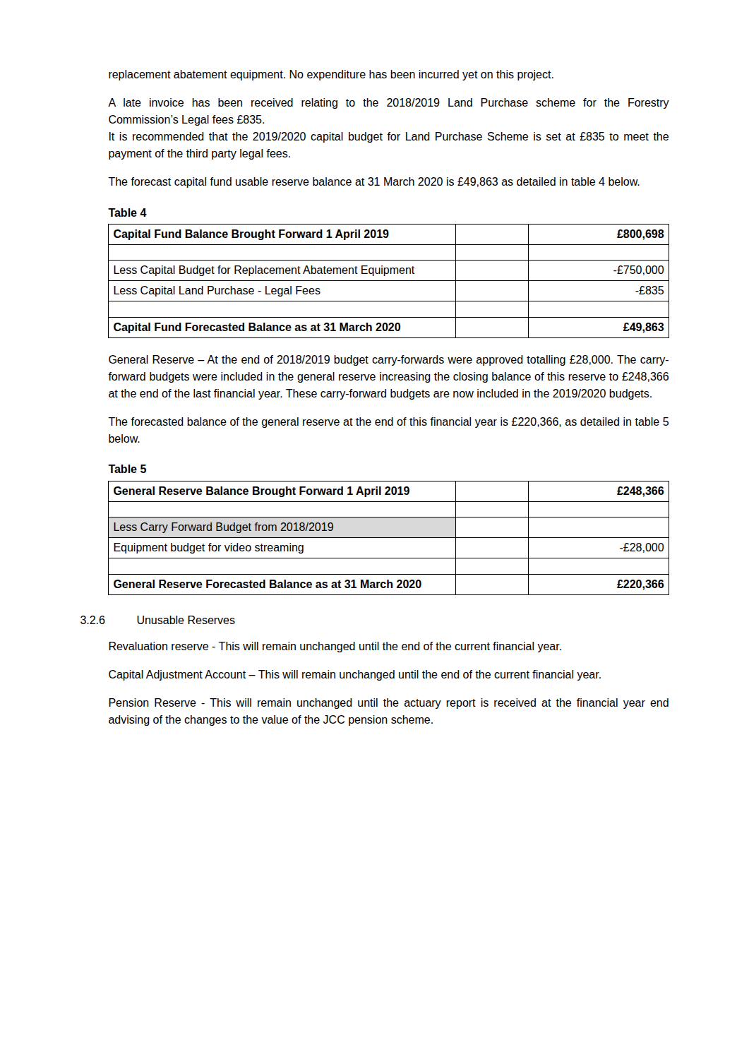replacement abatement equipment. No expenditure has been incurred yet on this project.
A late invoice has been received relating to the 2018/2019 Land Purchase scheme for the Forestry Commission’s Legal fees £835.
It is recommended that the 2019/2020 capital budget for Land Purchase Scheme is set at £835 to meet the payment of the third party legal fees.
The forecast capital fund usable reserve balance at 31 March 2020 is £49,863 as detailed in table 4 below.
Table 4
| Capital Fund Balance Brought Forward 1 April 2019 | | £800,698 |
| Less Capital Budget for Replacement Abatement Equipment | | -£750,000 |
| Less Capital Land Purchase - Legal Fees | | -£835 |
| Capital Fund Forecasted Balance as at 31 March 2020 | | £49,863 |
General Reserve – At the end of 2018/2019 budget carry-forwards were approved totalling £28,000. The carry-forward budgets were included in the general reserve increasing the closing balance of this reserve to £248,366 at the end of the last financial year. These carry-forward budgets are now included in the 2019/2020 budgets.
The forecasted balance of the general reserve at the end of this financial year is £220,366, as detailed in table 5 below.
Table 5
| General Reserve Balance Brought Forward 1 April 2019 | | £248,366 |
| Less Carry Forward Budget from 2018/2019 | | |
| Equipment budget for video streaming | | -£28,000 |
| General Reserve Forecasted Balance as at 31 March 2020 | | £220,366 |
3.2.6
Unusable Reserves
Revaluation reserve - This will remain unchanged until the end of the current financial year.
Capital Adjustment Account – This will remain unchanged until the end of the current financial year.
Pension Reserve - This will remain unchanged until the actuary report is received at the financial year end advising of the changes to the value of the JCC pension scheme.